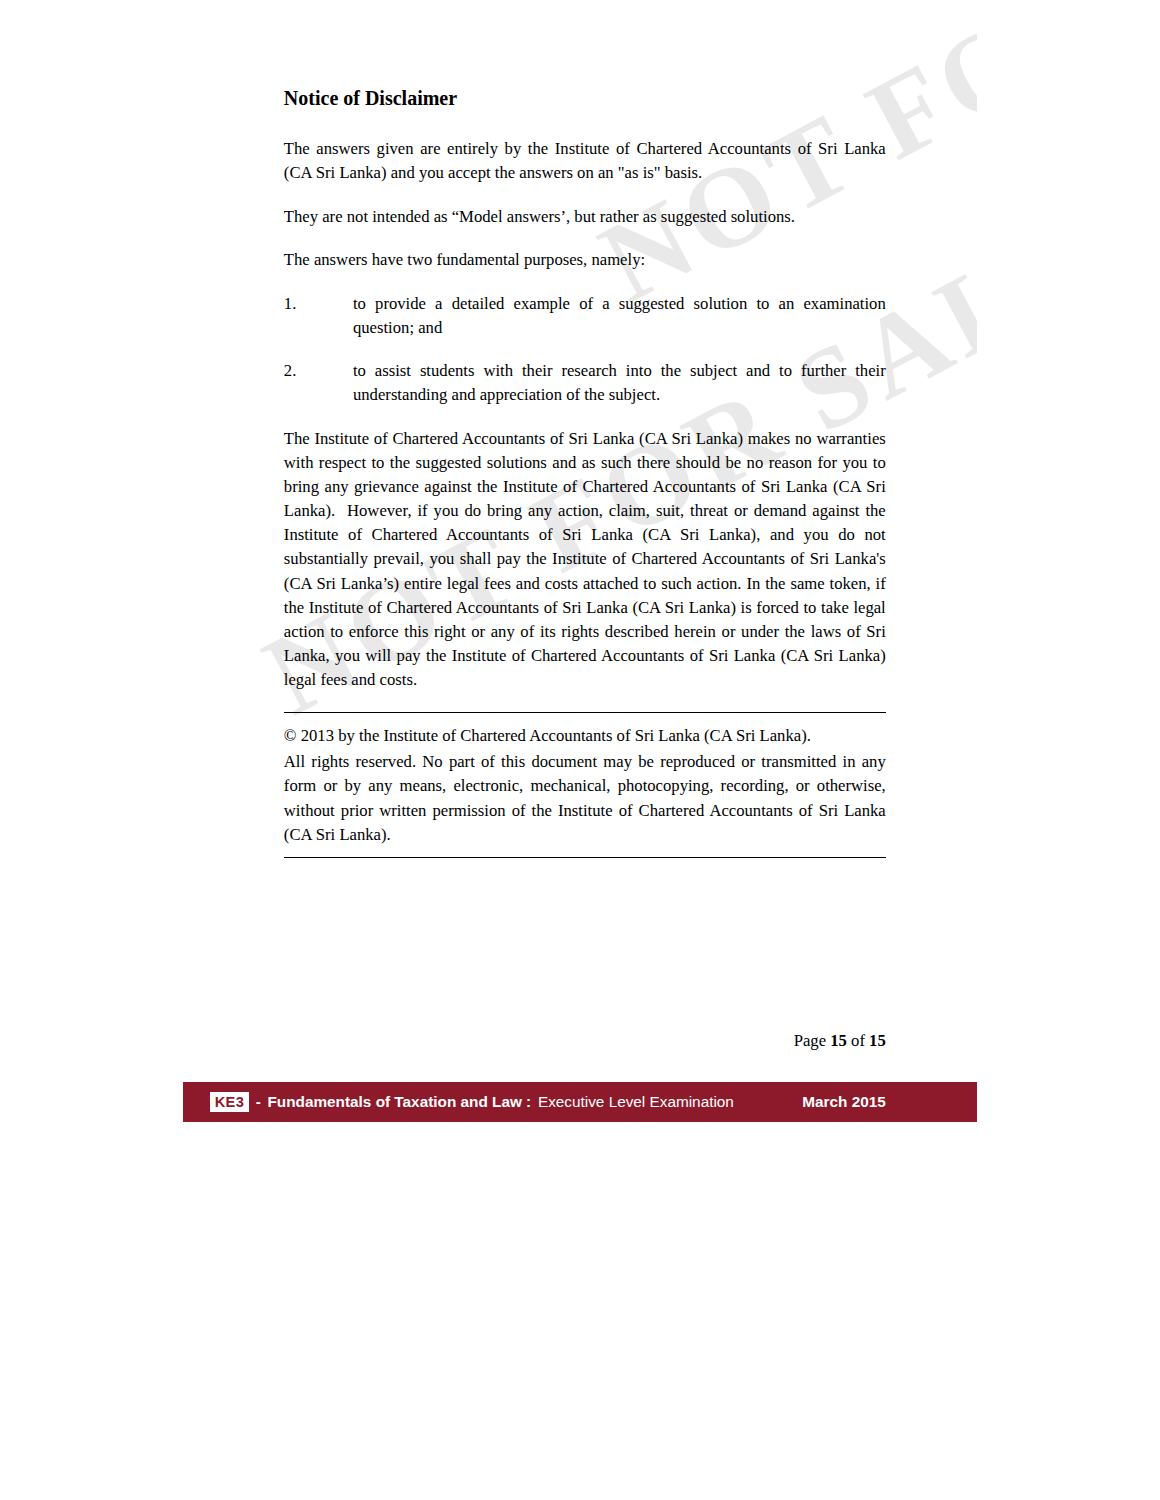NOT FOR SALE NOT FOR SALE
Notice of Disclaimer
The answers given are entirely by the Institute of Chartered Accountants of Sri Lanka (CA Sri Lanka) and you accept the answers on an "as is" basis.
They are not intended as “Model answers’, but rather as suggested solutions.
The answers have two fundamental purposes, namely:
1. to provide a detailed example of a suggested solution to an examination question; and
2. to assist students with their research into the subject and to further their understanding and appreciation of the subject.
The Institute of Chartered Accountants of Sri Lanka (CA Sri Lanka) makes no warranties with respect to the suggested solutions and as such there should be no reason for you to bring any grievance against the Institute of Chartered Accountants of Sri Lanka (CA Sri Lanka). However, if you do bring any action, claim, suit, threat or demand against the Institute of Chartered Accountants of Sri Lanka (CA Sri Lanka), and you do not substantially prevail, you shall pay the Institute of Chartered Accountants of Sri Lanka's (CA Sri Lanka’s) entire legal fees and costs attached to such action. In the same token, if the Institute of Chartered Accountants of Sri Lanka (CA Sri Lanka) is forced to take legal action to enforce this right or any of its rights described herein or under the laws of Sri Lanka, you will pay the Institute of Chartered Accountants of Sri Lanka (CA Sri Lanka) legal fees and costs.
© 2013 by the Institute of Chartered Accountants of Sri Lanka (CA Sri Lanka).
All rights reserved. No part of this document may be reproduced or transmitted in any form or by any means, electronic, mechanical, photocopying, recording, or otherwise, without prior written permission of the Institute of Chartered Accountants of Sri Lanka (CA Sri Lanka).
Page 15 of 15
KE3 - Fundamentals of Taxation and Law : Executive Level Examination
March 2015